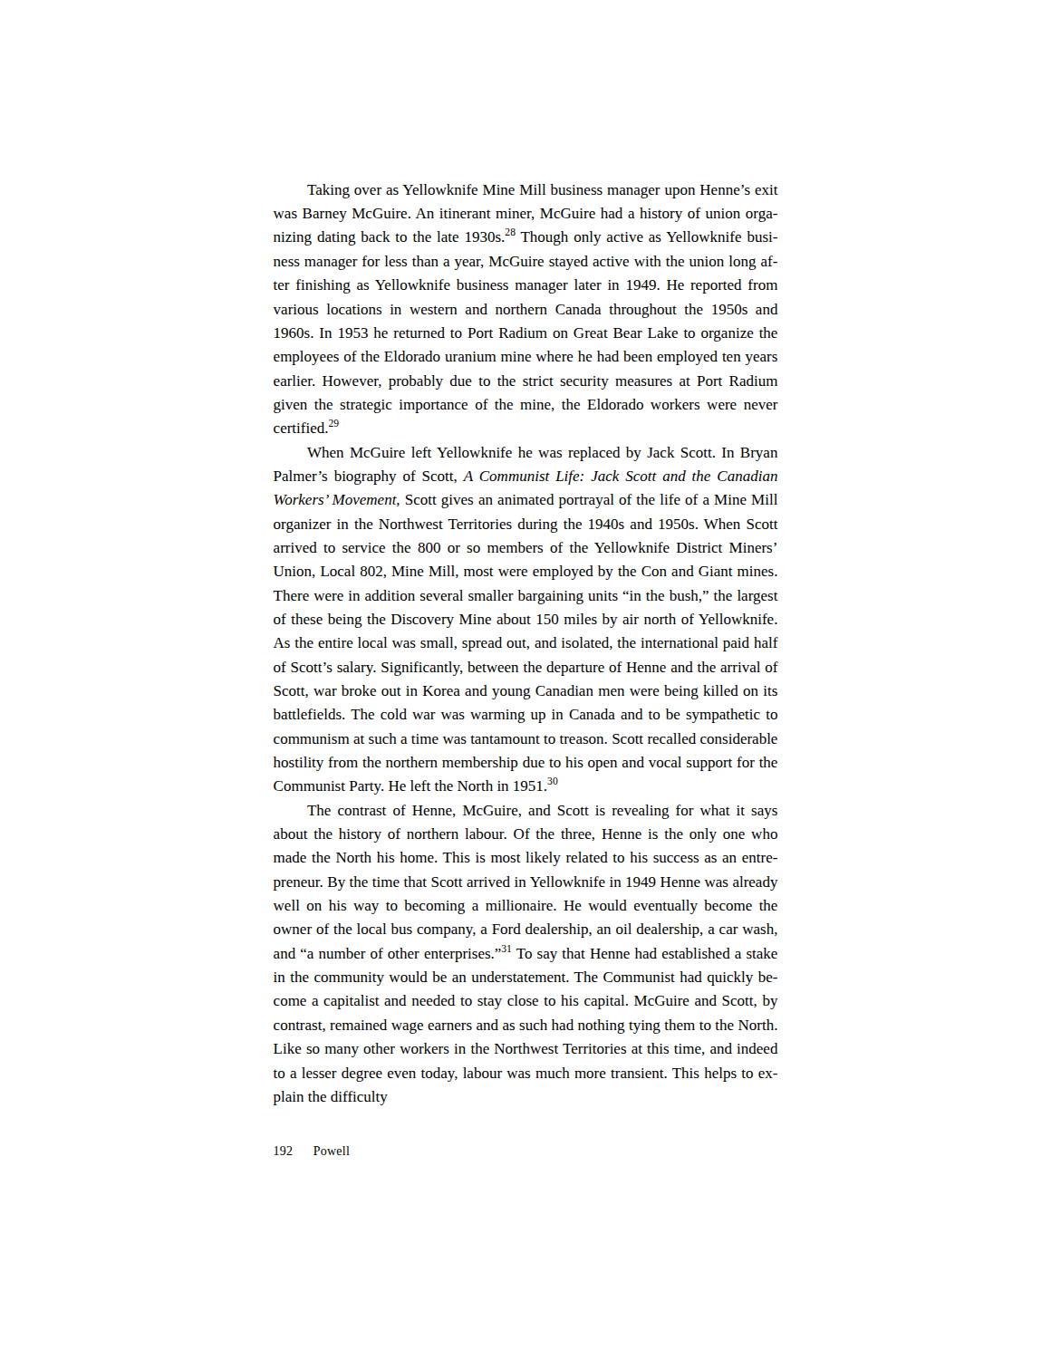Taking over as Yellowknife Mine Mill business manager upon Henne’s exit was Barney McGuire. An itinerant miner, McGuire had a history of union organizing dating back to the late 1930s.28 Though only active as Yellowknife business manager for less than a year, McGuire stayed active with the union long after finishing as Yellowknife business manager later in 1949. He reported from various locations in western and northern Canada throughout the 1950s and 1960s. In 1953 he returned to Port Radium on Great Bear Lake to organize the employees of the Eldorado uranium mine where he had been employed ten years earlier. However, probably due to the strict security measures at Port Radium given the strategic importance of the mine, the Eldorado workers were never certified.29
When McGuire left Yellowknife he was replaced by Jack Scott. In Bryan Palmer’s biography of Scott, A Communist Life: Jack Scott and the Canadian Workers’ Movement, Scott gives an animated portrayal of the life of a Mine Mill organizer in the Northwest Territories during the 1940s and 1950s. When Scott arrived to service the 800 or so members of the Yellowknife District Miners’ Union, Local 802, Mine Mill, most were employed by the Con and Giant mines. There were in addition several smaller bargaining units “in the bush,” the largest of these being the Discovery Mine about 150 miles by air north of Yellowknife. As the entire local was small, spread out, and isolated, the international paid half of Scott’s salary. Significantly, between the departure of Henne and the arrival of Scott, war broke out in Korea and young Canadian men were being killed on its battlefields. The cold war was warming up in Canada and to be sympathetic to communism at such a time was tantamount to treason. Scott recalled considerable hostility from the northern membership due to his open and vocal support for the Communist Party. He left the North in 1951.30
The contrast of Henne, McGuire, and Scott is revealing for what it says about the history of northern labour. Of the three, Henne is the only one who made the North his home. This is most likely related to his success as an entrepreneur. By the time that Scott arrived in Yellowknife in 1949 Henne was already well on his way to becoming a millionaire. He would eventually become the owner of the local bus company, a Ford dealership, an oil dealership, a car wash, and “a number of other enterprises.”31 To say that Henne had established a stake in the community would be an understatement. The Communist had quickly become a capitalist and needed to stay close to his capital. McGuire and Scott, by contrast, remained wage earners and as such had nothing tying them to the North. Like so many other workers in the Northwest Territories at this time, and indeed to a lesser degree even today, labour was much more transient. This helps to explain the difficulty
192 Powell